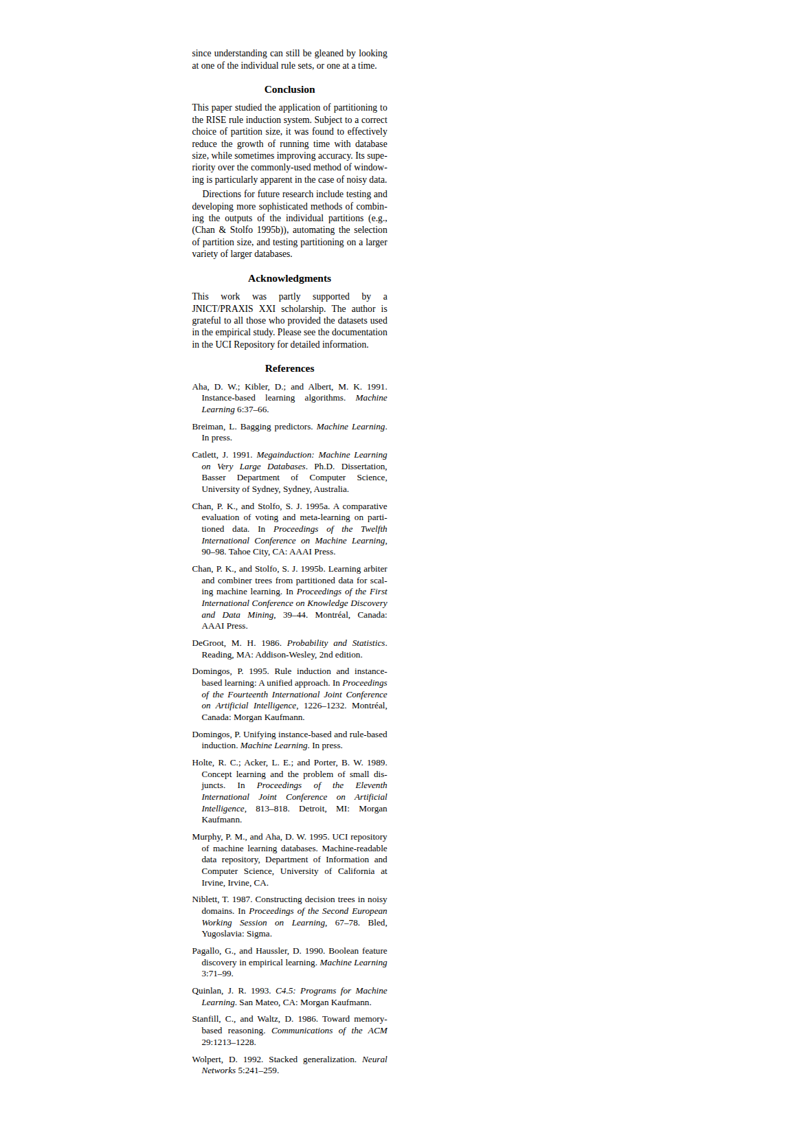since understanding can still be gleaned by looking at one of the individual rule sets, or one at a time.
Conclusion
This paper studied the application of partitioning to the RISE rule induction system. Subject to a correct choice of partition size, it was found to effectively reduce the growth of running time with database size, while sometimes improving accuracy. Its superiority over the commonly-used method of windowing is particularly apparent in the case of noisy data.
Directions for future research include testing and developing more sophisticated methods of combining the outputs of the individual partitions (e.g., (Chan & Stolfo 1995b)), automating the selection of partition size, and testing partitioning on a larger variety of larger databases.
Acknowledgments
This work was partly supported by a JNICT/PRAXIS XXI scholarship. The author is grateful to all those who provided the datasets used in the empirical study. Please see the documentation in the UCI Repository for detailed information.
References
Aha, D. W.; Kibler, D.; and Albert, M. K. 1991. Instance-based learning algorithms. Machine Learning 6:37–66.
Breiman, L. Bagging predictors. Machine Learning. In press.
Catlett, J. 1991. Megainduction: Machine Learning on Very Large Databases. Ph.D. Dissertation, Basser Department of Computer Science, University of Sydney, Sydney, Australia.
Chan, P. K., and Stolfo, S. J. 1995a. A comparative evaluation of voting and meta-learning on partitioned data. In Proceedings of the Twelfth International Conference on Machine Learning, 90–98. Tahoe City, CA: AAAI Press.
Chan, P. K., and Stolfo, S. J. 1995b. Learning arbiter and combiner trees from partitioned data for scaling machine learning. In Proceedings of the First International Conference on Knowledge Discovery and Data Mining, 39–44. Montréal, Canada: AAAI Press.
DeGroot, M. H. 1986. Probability and Statistics. Reading, MA: Addison-Wesley, 2nd edition.
Domingos, P. 1995. Rule induction and instance-based learning: A unified approach. In Proceedings of the Fourteenth International Joint Conference on Artificial Intelligence, 1226–1232. Montréal, Canada: Morgan Kaufmann.
Domingos, P. Unifying instance-based and rule-based induction. Machine Learning. In press.
Holte, R. C.; Acker, L. E.; and Porter, B. W. 1989. Concept learning and the problem of small disjuncts. In Proceedings of the Eleventh International Joint Conference on Artificial Intelligence, 813–818. Detroit, MI: Morgan Kaufmann.
Murphy, P. M., and Aha, D. W. 1995. UCI repository of machine learning databases. Machine-readable data repository, Department of Information and Computer Science, University of California at Irvine, Irvine, CA.
Niblett, T. 1987. Constructing decision trees in noisy domains. In Proceedings of the Second European Working Session on Learning, 67–78. Bled, Yugoslavia: Sigma.
Pagallo, G., and Haussler, D. 1990. Boolean feature discovery in empirical learning. Machine Learning 3:71–99.
Quinlan, J. R. 1993. C4.5: Programs for Machine Learning. San Mateo, CA: Morgan Kaufmann.
Stanfill, C., and Waltz, D. 1986. Toward memory-based reasoning. Communications of the ACM 29:1213–1228.
Wolpert, D. 1992. Stacked generalization. Neural Networks 5:241–259.